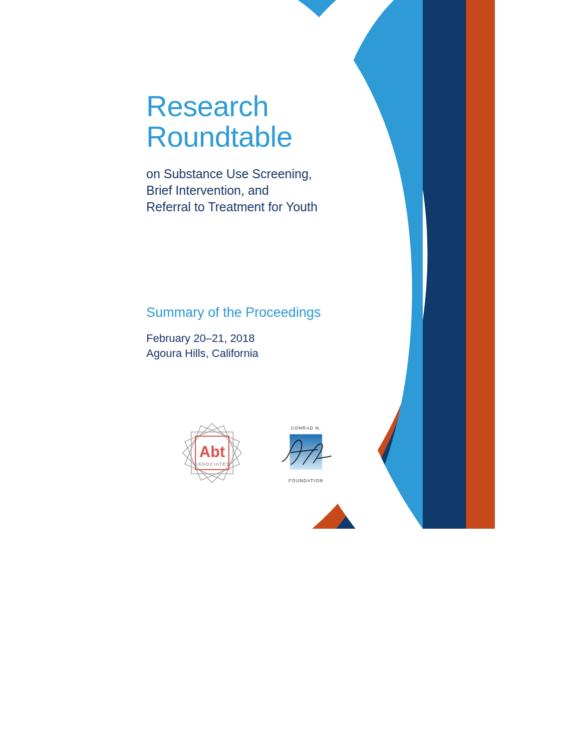Research
Roundtable
on Substance Use Screening,
Brief Intervention, and
Referral to Treatment for Youth
Summary of the Proceedings
February 20–21, 2018
Agoura Hills, California
Abt ASSOCIATES
CONRAD N. FOUNDATION